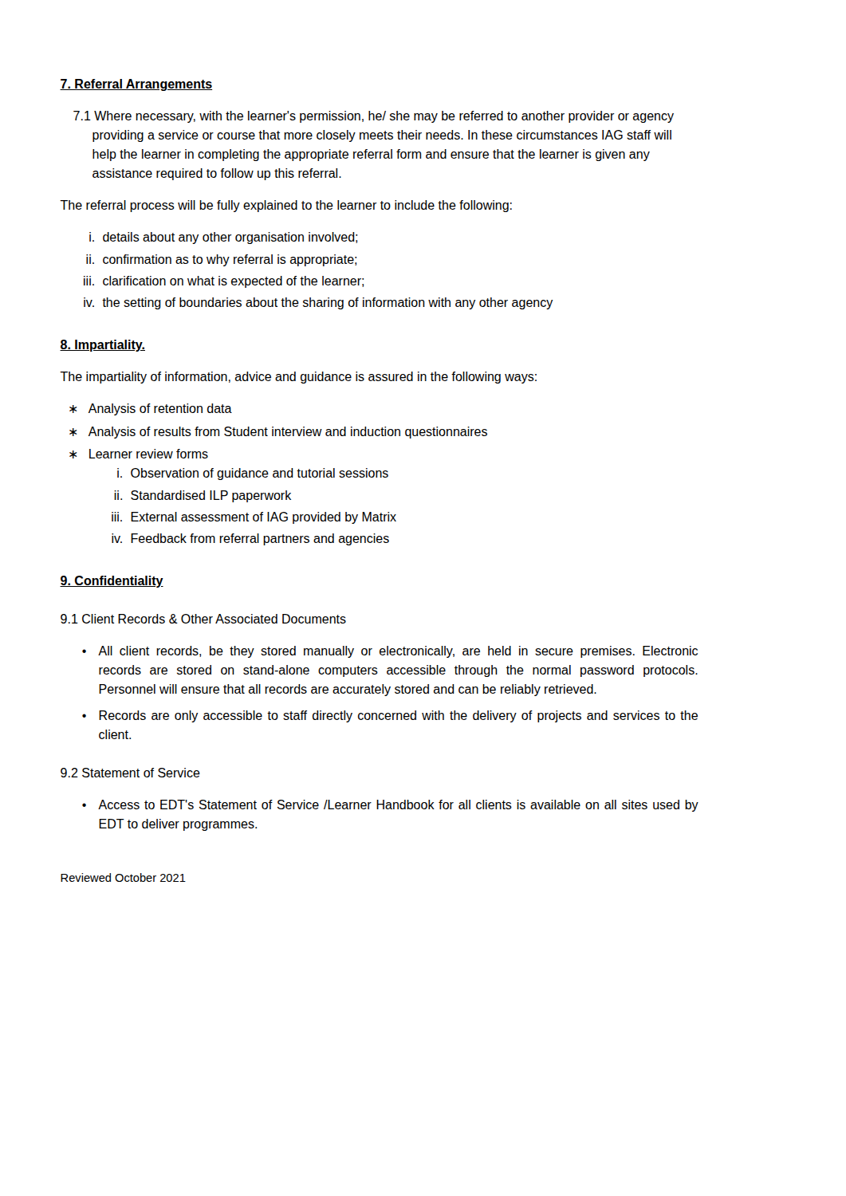7. Referral Arrangements
7.1 Where necessary, with the learner's permission, he/ she may be referred to another provider or agency providing a service or course that more closely meets their needs. In these circumstances IAG staff will help the learner in completing the appropriate referral form and ensure that the learner is given any assistance required to follow up this referral.
The referral process will be fully explained to the learner to include the following:
details about any other organisation involved;
confirmation as to why referral is appropriate;
clarification on what is expected of the learner;
the setting of boundaries about the sharing of information with any other agency
8. Impartiality.
The impartiality of information, advice and guidance is assured in the following ways:
Analysis of retention data
Analysis of results from Student interview and induction questionnaires
Learner review forms
Observation of guidance and tutorial sessions
Standardised ILP paperwork
External assessment of IAG provided by Matrix
Feedback from referral partners and agencies
9. Confidentiality
9.1 Client Records & Other Associated Documents
All client records, be they stored manually or electronically, are held in secure premises. Electronic records are stored on stand-alone computers accessible through the normal password protocols. Personnel will ensure that all records are accurately stored and can be reliably retrieved.
Records are only accessible to staff directly concerned with the delivery of projects and services to the client.
9.2 Statement of Service
Access to EDT's Statement of Service /Learner Handbook for all clients is available on all sites used by EDT to deliver programmes.
Reviewed October 2021